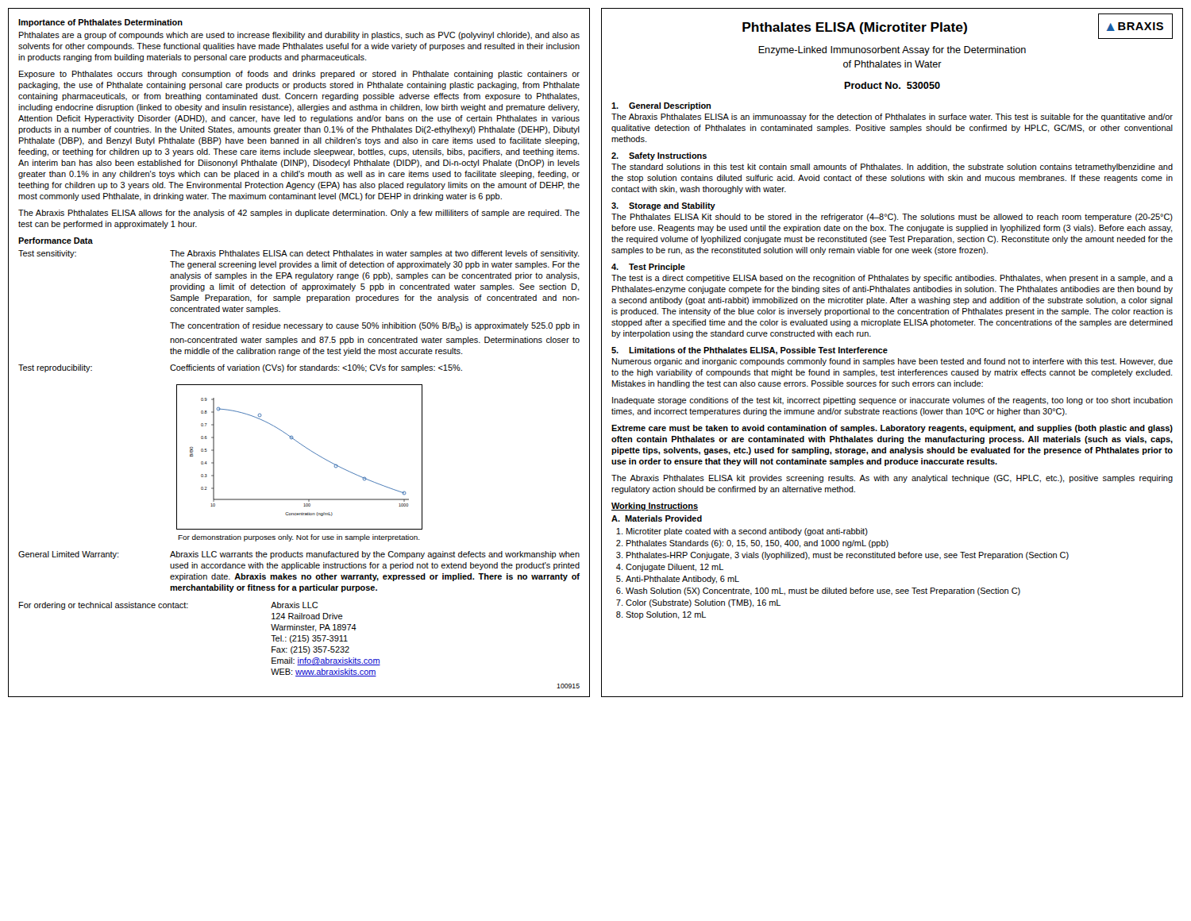Importance of Phthalates Determination
Phthalates are a group of compounds which are used to increase flexibility and durability in plastics, such as PVC (polyvinyl chloride), and also as solvents for other compounds. These functional qualities have made Phthalates useful for a wide variety of purposes and resulted in their inclusion in products ranging from building materials to personal care products and pharmaceuticals.
Exposure to Phthalates occurs through consumption of foods and drinks prepared or stored in Phthalate containing plastic containers or packaging, the use of Phthalate containing personal care products or products stored in Phthalate containing plastic packaging, from Phthalate containing pharmaceuticals, or from breathing contaminated dust. Concern regarding possible adverse effects from exposure to Phthalates, including endocrine disruption (linked to obesity and insulin resistance), allergies and asthma in children, low birth weight and premature delivery, Attention Deficit Hyperactivity Disorder (ADHD), and cancer, have led to regulations and/or bans on the use of certain Phthalates in various products in a number of countries. In the United States, amounts greater than 0.1% of the Phthalates Di(2-ethylhexyl) Phthalate (DEHP), Dibutyl Phthalate (DBP), and Benzyl Butyl Phthalate (BBP) have been banned in all children's toys and also in care items used to facilitate sleeping, feeding, or teething for children up to 3 years old. These care items include sleepwear, bottles, cups, utensils, bibs, pacifiers, and teething items. An interim ban has also been established for Diisononyl Phthalate (DINP), Disodecyl Phthalate (DIDP), and Di-n-octyl Phalate (DnOP) in levels greater than 0.1% in any children's toys which can be placed in a child's mouth as well as in care items used to facilitate sleeping, feeding, or teething for children up to 3 years old. The Environmental Protection Agency (EPA) has also placed regulatory limits on the amount of DEHP, the most commonly used Phthalate, in drinking water. The maximum contaminant level (MCL) for DEHP in drinking water is 6 ppb.
The Abraxis Phthalates ELISA allows for the analysis of 42 samples in duplicate determination. Only a few milliliters of sample are required. The test can be performed in approximately 1 hour.
Performance Data
| Test sensitivity: | The Abraxis Phthalates ELISA can detect Phthalates in water samples at two different levels of sensitivity. The general screening level provides a limit of detection of approximately 30 ppb in water samples. For the analysis of samples in the EPA regulatory range (6 ppb), samples can be concentrated prior to analysis, providing a limit of detection of approximately 5 ppb in concentrated water samples. See section D, Sample Preparation, for sample preparation procedures for the analysis of concentrated and non-concentrated water samples. |
| | The concentration of residue necessary to cause 50% inhibition (50% B/B 0 ) is approximately 525.0 ppb in non-concentrated water samples and 87.5 ppb in concentrated water samples. Determinations closer to the middle of the calibration range of the test yield the most accurate results. |
| Test reproducibility: | Coefficients of variation (CVs) for standards: <10%; CVs for samples: <15%. |
0.9 0.8 0.7 0.6 0.5 0.4 0.3 0.2 B/B0 10 100 1000 Concentration (ng/mL)
For demonstration purposes only. Not for use in sample interpretation.
| General Limited Warranty: | Abraxis LLC warrants the products manufactured by the Company against defects and workmanship when used in accordance with the applicable instructions for a period not to extend beyond the product's printed expiration date. Abraxis makes no other warranty, expressed or implied. There is no warranty of merchantability or fitness for a particular purpose. |
| For ordering or technical assistance contact: | Abraxis LLC 124 Railroad Drive Warminster, PA 18974 Tel.: (215) 357-3911 Fax: (215) 357-5232 Email: info@abraxiskits.com WEB: www.abraxiskits.com |
100915
▲BRAXIS
Phthalates ELISA (Microtiter Plate)
Enzyme-Linked Immunosorbent Assay for the Determination
of Phthalates in Water
Product No. 530050
1. General Description
The Abraxis Phthalates ELISA is an immunoassay for the detection of Phthalates in surface water. This test is suitable for the quantitative and/or qualitative detection of Phthalates in contaminated samples. Positive samples should be confirmed by HPLC, GC/MS, or other conventional methods.
2. Safety Instructions
The standard solutions in this test kit contain small amounts of Phthalates. In addition, the substrate solution contains tetramethylbenzidine and the stop solution contains diluted sulfuric acid. Avoid contact of these solutions with skin and mucous membranes. If these reagents come in contact with skin, wash thoroughly with water.
3. Storage and Stability
The Phthalates ELISA Kit should to be stored in the refrigerator (4–8°C). The solutions must be allowed to reach room temperature (20-25°C) before use. Reagents may be used until the expiration date on the box. The conjugate is supplied in lyophilized form (3 vials). Before each assay, the required volume of lyophilized conjugate must be reconstituted (see Test Preparation, section C). Reconstitute only the amount needed for the samples to be run, as the reconstituted solution will only remain viable for one week (store frozen).
4. Test Principle
The test is a direct competitive ELISA based on the recognition of Phthalates by specific antibodies. Phthalates, when present in a sample, and a Phthalates-enzyme conjugate compete for the binding sites of anti-Phthalates antibodies in solution. The Phthalates antibodies are then bound by a second antibody (goat anti-rabbit) immobilized on the microtiter plate. After a washing step and addition of the substrate solution, a color signal is produced. The intensity of the blue color is inversely proportional to the concentration of Phthalates present in the sample. The color reaction is stopped after a specified time and the color is evaluated using a microplate ELISA photometer. The concentrations of the samples are determined by interpolation using the standard curve constructed with each run.
5. Limitations of the Phthalates ELISA, Possible Test Interference
Numerous organic and inorganic compounds commonly found in samples have been tested and found not to interfere with this test. However, due to the high variability of compounds that might be found in samples, test interferences caused by matrix effects cannot be completely excluded. Mistakes in handling the test can also cause errors. Possible sources for such errors can include:
Inadequate storage conditions of the test kit, incorrect pipetting sequence or inaccurate volumes of the reagents, too long or too short incubation times, and incorrect temperatures during the immune and/or substrate reactions (lower than 10ºC or higher than 30°C).
Extreme care must be taken to avoid contamination of samples. Laboratory reagents, equipment, and supplies (both plastic and glass) often contain Phthalates or are contaminated with Phthalates during the manufacturing process. All materials (such as vials, caps, pipette tips, solvents, gases, etc.) used for sampling, storage, and analysis should be evaluated for the presence of Phthalates prior to use in order to ensure that they will not contaminate samples and produce inaccurate results.
The Abraxis Phthalates ELISA kit provides screening results. As with any analytical technique (GC, HPLC, etc.), positive samples requiring regulatory action should be confirmed by an alternative method.
Working Instructions
A. Materials Provided
Microtiter plate coated with a second antibody (goat anti-rabbit)
Phthalates Standards (6): 0, 15, 50, 150, 400, and 1000 ng/mL (ppb)
Phthalates-HRP Conjugate, 3 vials (lyophilized), must be reconstituted before use, see Test Preparation (Section C)
Conjugate Diluent, 12 mL
Anti-Phthalate Antibody, 6 mL
Wash Solution (5X) Concentrate, 100 mL, must be diluted before use, see Test Preparation (Section C)
Color (Substrate) Solution (TMB), 16 mL
Stop Solution, 12 mL